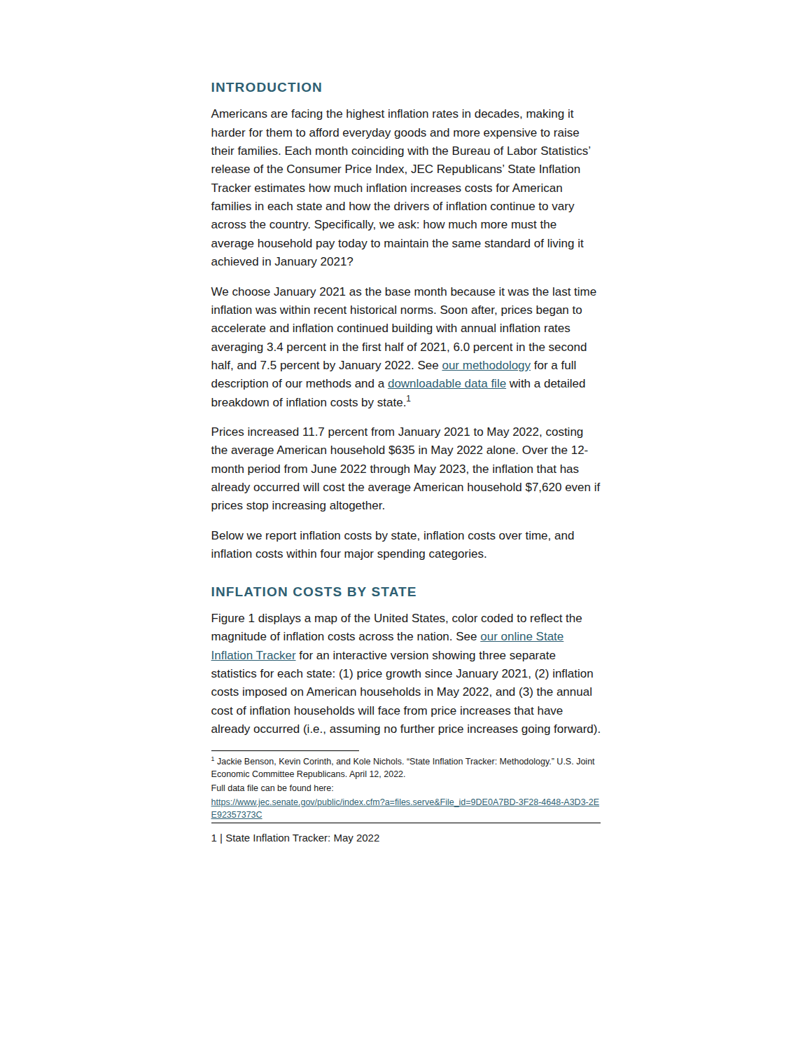Introduction
Americans are facing the highest inflation rates in decades, making it harder for them to afford everyday goods and more expensive to raise their families. Each month coinciding with the Bureau of Labor Statistics’ release of the Consumer Price Index, JEC Republicans’ State Inflation Tracker estimates how much inflation increases costs for American families in each state and how the drivers of inflation continue to vary across the country. Specifically, we ask: how much more must the average household pay today to maintain the same standard of living it achieved in January 2021?
We choose January 2021 as the base month because it was the last time inflation was within recent historical norms. Soon after, prices began to accelerate and inflation continued building with annual inflation rates averaging 3.4 percent in the first half of 2021, 6.0 percent in the second half, and 7.5 percent by January 2022. See our methodology for a full description of our methods and a downloadable data file with a detailed breakdown of inflation costs by state.1
Prices increased 11.7 percent from January 2021 to May 2022, costing the average American household $635 in May 2022 alone. Over the 12-month period from June 2022 through May 2023, the inflation that has already occurred will cost the average American household $7,620 even if prices stop increasing altogether.
Below we report inflation costs by state, inflation costs over time, and inflation costs within four major spending categories.
Inflation Costs by State
Figure 1 displays a map of the United States, color coded to reflect the magnitude of inflation costs across the nation. See our online State Inflation Tracker for an interactive version showing three separate statistics for each state: (1) price growth since January 2021, (2) inflation costs imposed on American households in May 2022, and (3) the annual cost of inflation households will face from price increases that have already occurred (i.e., assuming no further price increases going forward).
1 Jackie Benson, Kevin Corinth, and Kole Nichols. “State Inflation Tracker: Methodology.” U.S. Joint Economic Committee Republicans. April 12, 2022.
Full data file can be found here:
https://www.jec.senate.gov/public/index.cfm?a=files.serve&File_id=9DE0A7BD-3F28-4648-A3D3-2EE92357373C
1 | State Inflation Tracker: May 2022